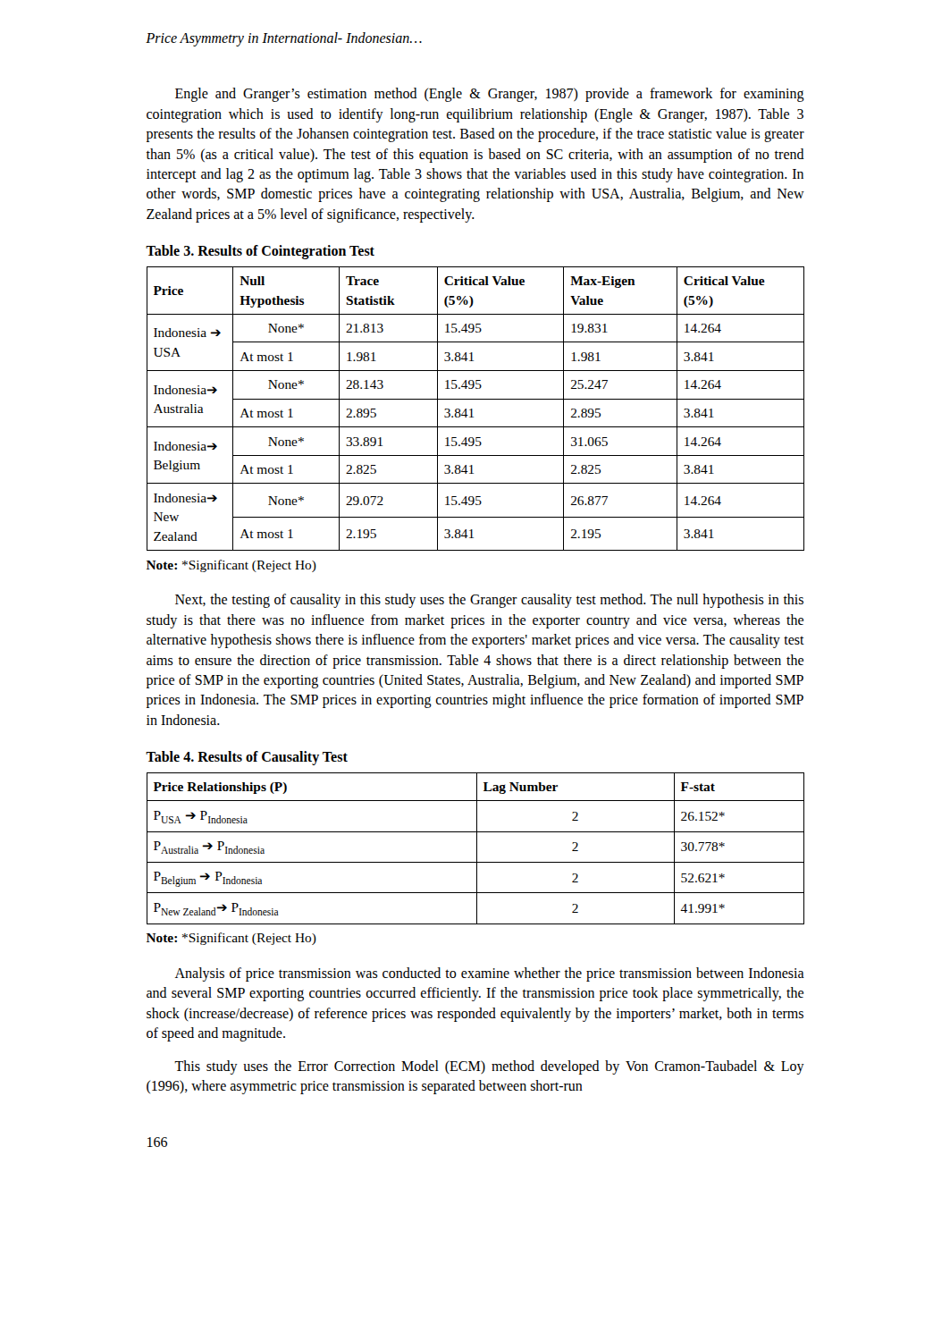Price Asymmetry in International- Indonesian…
Engle and Granger’s estimation method (Engle & Granger, 1987) provide a framework for examining cointegration which is used to identify long-run equilibrium relationship (Engle & Granger, 1987). Table 3 presents the results of the Johansen cointegration test. Based on the procedure, if the trace statistic value is greater than 5% (as a critical value). The test of this equation is based on SC criteria, with an assumption of no trend intercept and lag 2 as the optimum lag. Table 3 shows that the variables used in this study have cointegration. In other words, SMP domestic prices have a cointegrating relationship with USA, Australia, Belgium, and New Zealand prices at a 5% level of significance, respectively.
Table 3. Results of Cointegration Test
| Price | Null Hypothesis | Trace Statistik | Critical Value (5%) | Max-Eigen Value | Critical Value (5%) |
| --- | --- | --- | --- | --- | --- |
| Indonesia ➔ USA | None* | 21.813 | 15.495 | 19.831 | 14.264 |
| At most 1 | 1.981 | 3.841 | 1.981 | 3.841 |
| Indonesia ➔ Australia | None* | 28.143 | 15.495 | 25.247 | 14.264 |
| At most 1 | 2.895 | 3.841 | 2.895 | 3.841 |
| Indonesia ➔ Belgium | None* | 33.891 | 15.495 | 31.065 | 14.264 |
| At most 1 | 2.825 | 3.841 | 2.825 | 3.841 |
| Indonesia ➔ New Zealand | None* | 29.072 | 15.495 | 26.877 | 14.264 |
| At most 1 | 2.195 | 3.841 | 2.195 | 3.841 |
Note: *Significant (Reject Ho)
Next, the testing of causality in this study uses the Granger causality test method. The null hypothesis in this study is that there was no influence from market prices in the exporter country and vice versa, whereas the alternative hypothesis shows there is influence from the exporters' market prices and vice versa. The causality test aims to ensure the direction of price transmission. Table 4 shows that there is a direct relationship between the price of SMP in the exporting countries (United States, Australia, Belgium, and New Zealand) and imported SMP prices in Indonesia. The SMP prices in exporting countries might influence the price formation of imported SMP in Indonesia.
Table 4. Results of Causality Test
| Price Relationships (P) | Lag Number | F-stat |
| --- | --- | --- |
| P USA ➔ P Indonesia | 2 | 26.152* |
| P Australia ➔ P Indonesia | 2 | 30.778* |
| P Belgium ➔ P Indonesia | 2 | 52.621* |
| P New Zealand ➔ P Indonesia | 2 | 41.991* |
Note: *Significant (Reject Ho)
Analysis of price transmission was conducted to examine whether the price transmission between Indonesia and several SMP exporting countries occurred efficiently. If the transmission price took place symmetrically, the shock (increase/decrease) of reference prices was responded equivalently by the importers’ market, both in terms of speed and magnitude.
This study uses the Error Correction Model (ECM) method developed by Von Cramon-Taubadel & Loy (1996), where asymmetric price transmission is separated between short-run
166